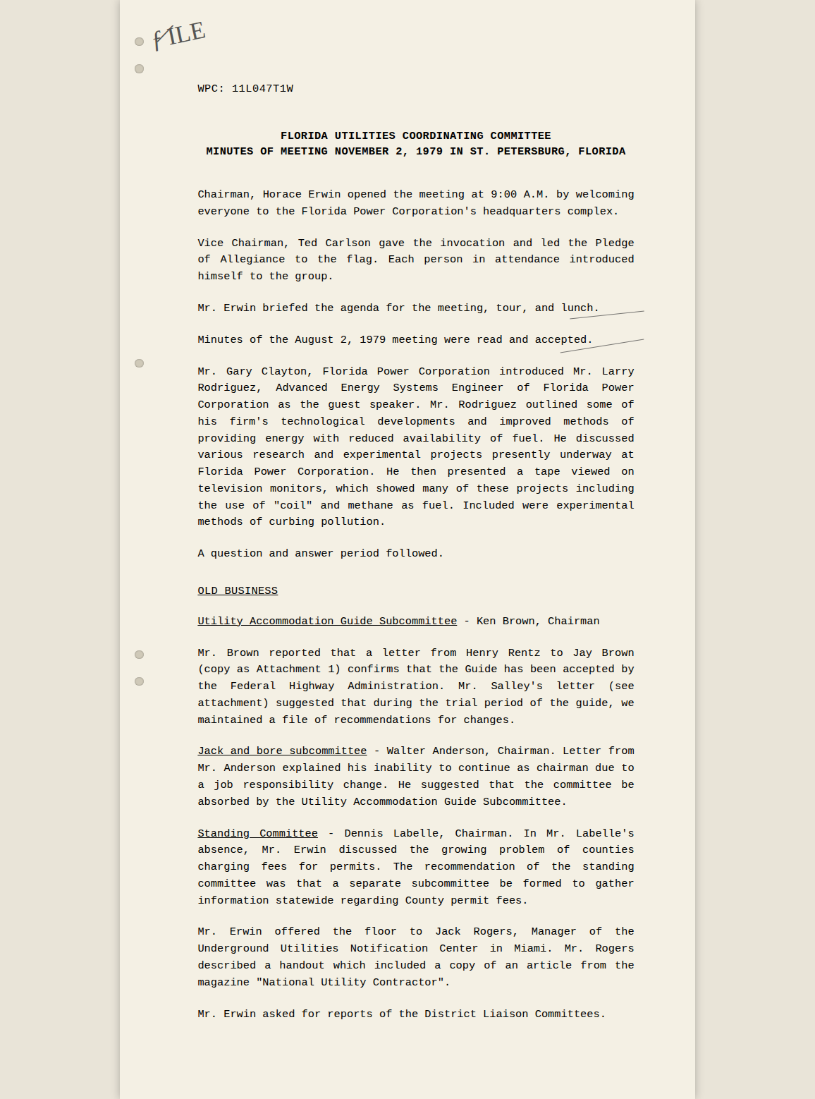ƒ⁄ILE
WPC: 11L047T1W
FLORIDA UTILITIES COORDINATING COMMITTEE
MINUTES OF MEETING NOVEMBER 2, 1979 IN ST. PETERSBURG, FLORIDA
Chairman, Horace Erwin opened the meeting at 9:00 A.M. by welcoming everyone to the Florida Power Corporation's headquarters complex.
Vice Chairman, Ted Carlson gave the invocation and led the Pledge of Allegiance to the flag. Each person in attendance introduced himself to the group.
Mr. Erwin briefed the agenda for the meeting, tour, and lunch.
Minutes of the August 2, 1979 meeting were read and accepted.
Mr. Gary Clayton, Florida Power Corporation introduced Mr. Larry Rodriguez, Advanced Energy Systems Engineer of Florida Power Corporation as the guest speaker. Mr. Rodriguez outlined some of his firm's technological developments and improved methods of providing energy with reduced availability of fuel. He discussed various research and experimental projects presently underway at Florida Power Corporation. He then presented a tape viewed on television monitors, which showed many of these projects including the use of "coil" and methane as fuel. Included were experimental methods of curbing pollution.
A question and answer period followed.
OLD BUSINESS
Utility Accommodation Guide Subcommittee - Ken Brown, Chairman
Mr. Brown reported that a letter from Henry Rentz to Jay Brown (copy as Attachment 1) confirms that the Guide has been accepted by the Federal Highway Administration. Mr. Salley's letter (see attachment) suggested that during the trial period of the guide, we maintained a file of recommendations for changes.
Jack and bore subcommittee - Walter Anderson, Chairman. Letter from Mr. Anderson explained his inability to continue as chairman due to a job responsibility change. He suggested that the committee be absorbed by the Utility Accommodation Guide Subcommittee.
Standing Committee - Dennis Labelle, Chairman. In Mr. Labelle's absence, Mr. Erwin discussed the growing problem of counties charging fees for permits. The recommendation of the standing committee was that a separate subcommittee be formed to gather information statewide regarding County permit fees.
Mr. Erwin offered the floor to Jack Rogers, Manager of the Underground Utilities Notification Center in Miami. Mr. Rogers described a handout which included a copy of an article from the magazine "National Utility Contractor".
Mr. Erwin asked for reports of the District Liaison Committees.